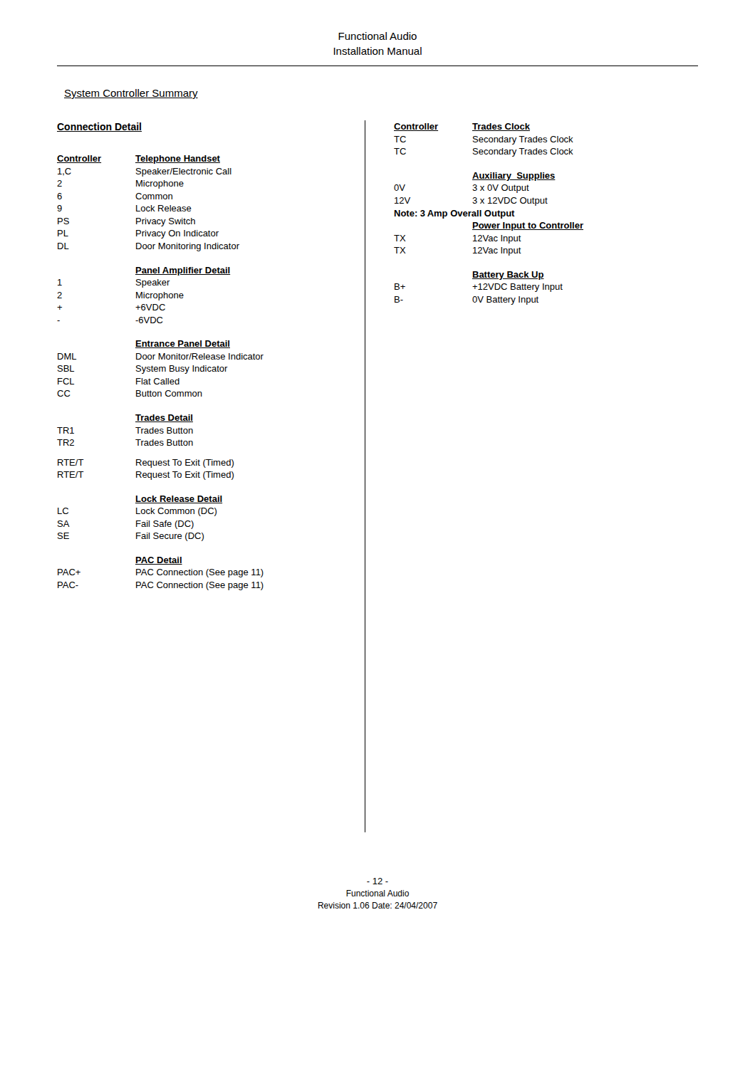Functional Audio
Installation Manual
System Controller Summary
Connection Detail
| Controller | Telephone Handset |
| 1,C | Speaker/Electronic Call |
| 2 | Microphone |
| 6 | Common |
| 9 | Lock Release |
| PS | Privacy Switch |
| PL | Privacy On Indicator |
| DL | Door Monitoring Indicator |
| | Panel Amplifier Detail |
| 1 | Speaker |
| 2 | Microphone |
| + | +6VDC |
| - | -6VDC |
| | Entrance Panel Detail |
| DML | Door Monitor/Release Indicator |
| SBL | System Busy Indicator |
| FCL | Flat Called |
| CC | Button Common |
| | Trades Detail |
| TR1 | Trades Button |
| TR2 | Trades Button |
| RTE/T | Request To Exit (Timed) |
| RTE/T | Request To Exit (Timed) |
| | Lock Release Detail |
| LC | Lock Common (DC) |
| SA | Fail Safe (DC) |
| SE | Fail Secure (DC) |
| | PAC Detail |
| PAC+ | PAC Connection (See page 11) |
| PAC- | PAC Connection (See page 11) |
| Controller | Trades Clock |
| TC | Secondary Trades Clock |
| TC | Secondary Trades Clock |
| | Auxiliary Supplies |
| 0V | 3 x 0V Output |
| 12V | 3 x 12VDC Output |
Note: 3 Amp Overall Output
| | Power Input to Controller |
| TX | 12Vac Input |
| TX | 12Vac Input |
| | Battery Back Up |
| B+ | +12VDC Battery Input |
| B- | 0V Battery Input |
- 12 -
Functional Audio
Revision 1.06 Date: 24/04/2007